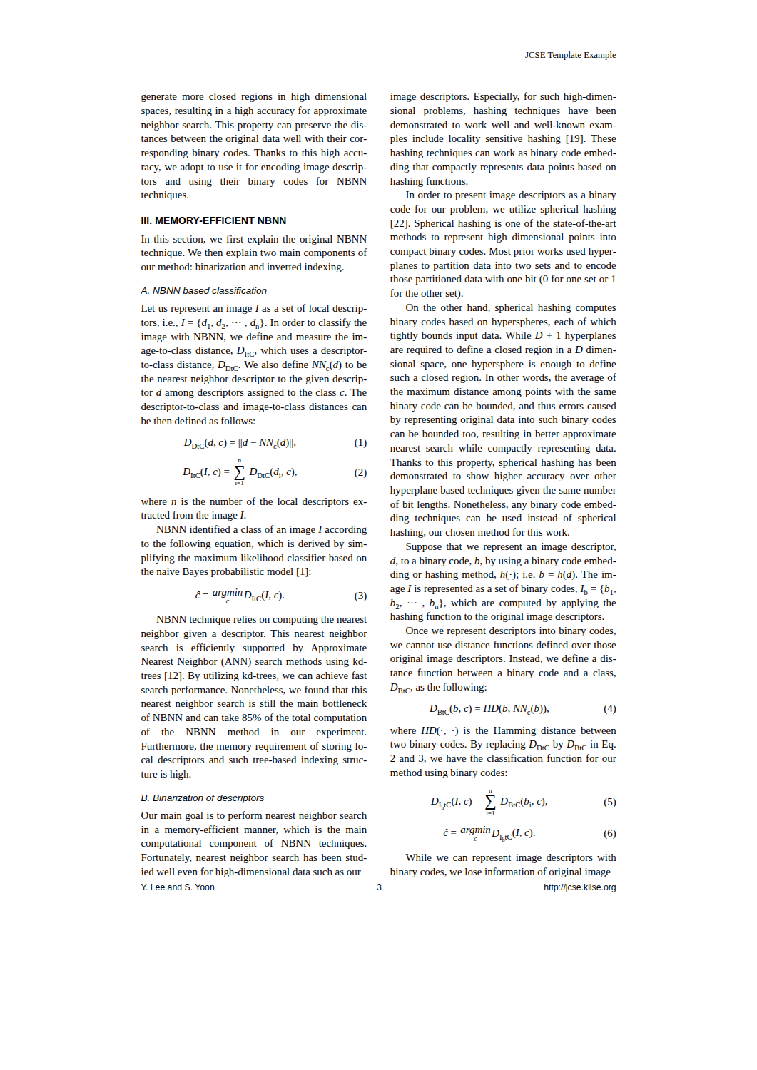JCSE Template Example
generate more closed regions in high dimensional spaces, resulting in a high accuracy for approximate neighbor search. This property can preserve the distances between the original data well with their corresponding binary codes. Thanks to this high accuracy, we adopt to use it for encoding image descriptors and using their binary codes for NBNN techniques.
III. MEMORY-EFFICIENT NBNN
In this section, we first explain the original NBNN technique. We then explain two main components of our method: binarization and inverted indexing.
A. NBNN based classification
Let us represent an image I as a set of local descriptors, i.e., I = {d1, d2, ··· , dn}. In order to classify the image with NBNN, we define and measure the image-to-class distance, DItC, which uses a descriptor-to-class distance, DDtC. We also define NNc(d) to be the nearest neighbor descriptor to the given descriptor d among descriptors assigned to the class c. The descriptor-to-class and image-to-class distances can be then defined as follows:
DDtC(d, c) = ||d − NNc(d)||,
(1)
DItC(I, c) = n∑i=1 DDtC(di, c),
(2)
where n is the number of the local descriptors extracted from the image I.
NBNN identified a class of an image I according to the following equation, which is derived by simplifying the maximum likelihood classifier based on the naive Bayes probabilistic model [1]:
ĉ = argmin c DItC(I, c).
(3)
NBNN technique relies on computing the nearest neighbor given a descriptor. This nearest neighbor search is efficiently supported by Approximate Nearest Neighbor (ANN) search methods using kd-trees [12]. By utilizing kd-trees, we can achieve fast search performance. Nonetheless, we found that this nearest neighbor search is still the main bottleneck of NBNN and can take 85% of the total computation of the NBNN method in our experiment. Furthermore, the memory requirement of storing local descriptors and such tree-based indexing structure is high.
B. Binarization of descriptors
Our main goal is to perform nearest neighbor search in a memory-efficient manner, which is the main computational component of NBNN techniques. Fortunately, nearest neighbor search has been studied well even for high-dimensional data such as our
image descriptors. Especially, for such high-dimensional problems, hashing techniques have been demonstrated to work well and well-known examples include locality sensitive hashing [19]. These hashing techniques can work as binary code embedding that compactly represents data points based on hashing functions.
In order to present image descriptors as a binary code for our problem, we utilize spherical hashing [22]. Spherical hashing is one of the state-of-the-art methods to represent high dimensional points into compact binary codes. Most prior works used hyperplanes to partition data into two sets and to encode those partitioned data with one bit (0 for one set or 1 for the other set).
On the other hand, spherical hashing computes binary codes based on hyperspheres, each of which tightly bounds input data. While D + 1 hyperplanes are required to define a closed region in a D dimensional space, one hypersphere is enough to define such a closed region. In other words, the average of the maximum distance among points with the same binary code can be bounded, and thus errors caused by representing original data into such binary codes can be bounded too, resulting in better approximate nearest search while compactly representing data. Thanks to this property, spherical hashing has been demonstrated to show higher accuracy over other hyperplane based techniques given the same number of bit lengths. Nonetheless, any binary code embedding techniques can be used instead of spherical hashing, our chosen method for this work.
Suppose that we represent an image descriptor, d, to a binary code, b, by using a binary code embedding or hashing method, h(·); i.e. b = h(d). The image I is represented as a set of binary codes, Ib = {b1, b2, ··· , bn}, which are computed by applying the hashing function to the original image descriptors.
Once we represent descriptors into binary codes, we cannot use distance functions defined over those original image descriptors. Instead, we define a distance function between a binary code and a class, DBtC, as the following:
DBtC(b, c) = HD(b, NNc(b)),
(4)
where HD(·, ·) is the Hamming distance between two binary codes. By replacing DDtC by DBtC in Eq. 2 and 3, we have the classification function for our method using binary codes:
DIbtC(I, c) = n∑i=1 DBtC(bi, c),
(5)
ĉ = argmin c DIbtC(I, c).
(6)
While we can represent image descriptors with binary codes, we lose information of original image
Y. Lee and S. Yoon
3
http://jcse.kiise.org